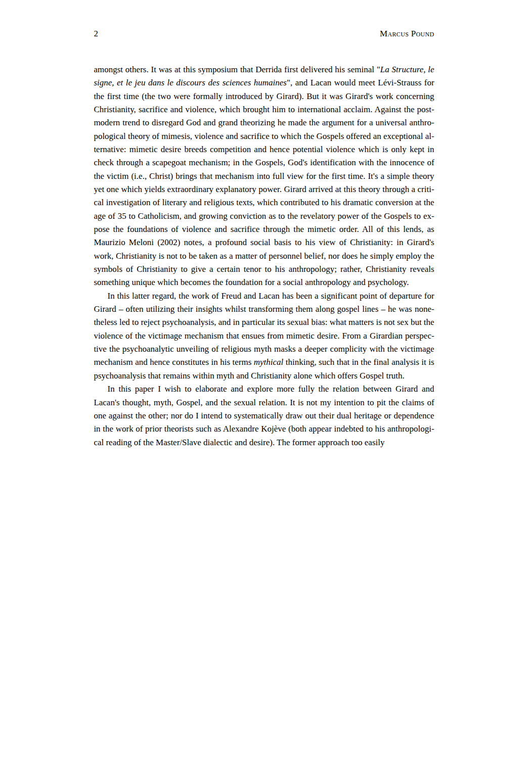2 Marcus Pound
amongst others. It was at this symposium that Derrida first delivered his seminal "La Structure, le signe, et le jeu dans le discours des sciences humaines", and Lacan would meet Lévi-Strauss for the first time (the two were formally introduced by Girard). But it was Girard's work concerning Christianity, sacrifice and violence, which brought him to international acclaim. Against the post-modern trend to disregard God and grand theorizing he made the argument for a universal anthropological theory of mimesis, violence and sacrifice to which the Gospels offered an exceptional alternative: mimetic desire breeds competition and hence potential violence which is only kept in check through a scapegoat mechanism; in the Gospels, God's identification with the innocence of the victim (i.e., Christ) brings that mechanism into full view for the first time. It's a simple theory yet one which yields extraordinary explanatory power. Girard arrived at this theory through a critical investigation of literary and religious texts, which contributed to his dramatic conversion at the age of 35 to Catholicism, and growing conviction as to the revelatory power of the Gospels to expose the foundations of violence and sacrifice through the mimetic order. All of this lends, as Maurizio Meloni (2002) notes, a profound social basis to his view of Christianity: in Girard's work, Christianity is not to be taken as a matter of personnel belief, nor does he simply employ the symbols of Christianity to give a certain tenor to his anthropology; rather, Christianity reveals something unique which becomes the foundation for a social anthropology and psychology.
In this latter regard, the work of Freud and Lacan has been a significant point of departure for Girard – often utilizing their insights whilst transforming them along gospel lines – he was nonetheless led to reject psychoanalysis, and in particular its sexual bias: what matters is not sex but the violence of the victimage mechanism that ensues from mimetic desire. From a Girardian perspective the psychoanalytic unveiling of religious myth masks a deeper complicity with the victimage mechanism and hence constitutes in his terms mythical thinking, such that in the final analysis it is psychoanalysis that remains within myth and Christianity alone which offers Gospel truth.
In this paper I wish to elaborate and explore more fully the relation between Girard and Lacan's thought, myth, Gospel, and the sexual relation. It is not my intention to pit the claims of one against the other; nor do I intend to systematically draw out their dual heritage or dependence in the work of prior theorists such as Alexandre Kojève (both appear indebted to his anthropological reading of the Master/Slave dialectic and desire). The former approach too easily